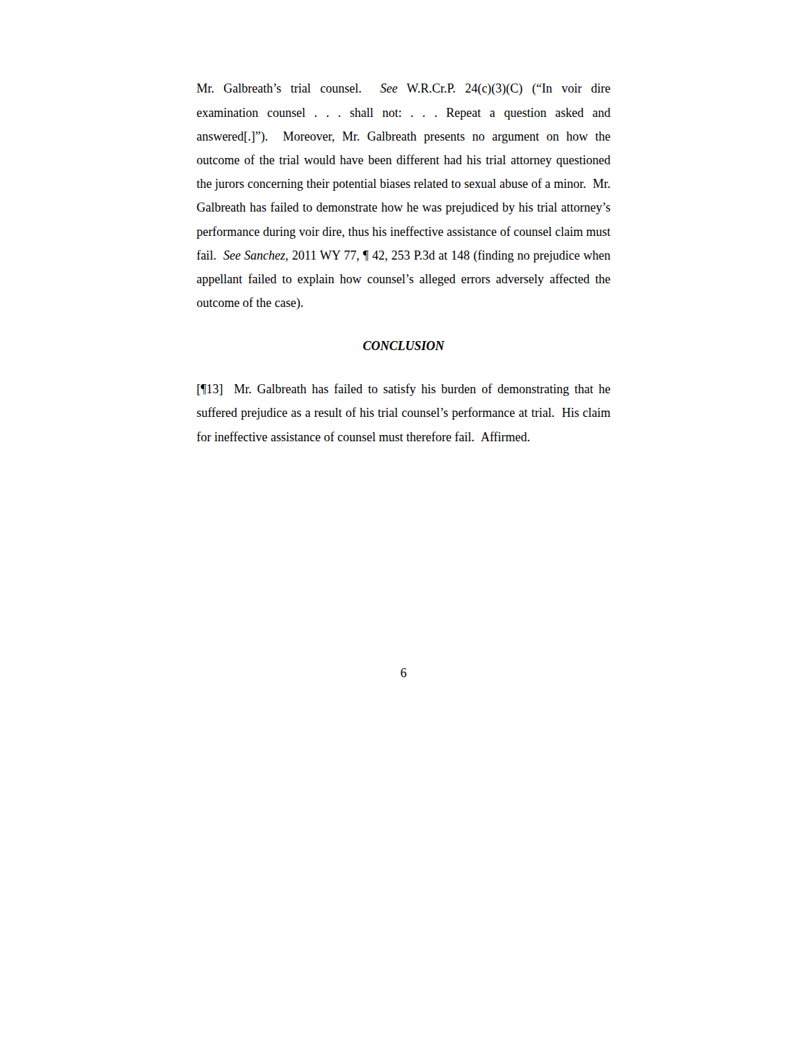Mr. Galbreath’s trial counsel. See W.R.Cr.P. 24(c)(3)(C) (“In voir dire examination counsel . . . shall not: . . . Repeat a question asked and answered[.]”). Moreover, Mr. Galbreath presents no argument on how the outcome of the trial would have been different had his trial attorney questioned the jurors concerning their potential biases related to sexual abuse of a minor. Mr. Galbreath has failed to demonstrate how he was prejudiced by his trial attorney’s performance during voir dire, thus his ineffective assistance of counsel claim must fail. See Sanchez, 2011 WY 77, ¶ 42, 253 P.3d at 148 (finding no prejudice when appellant failed to explain how counsel’s alleged errors adversely affected the outcome of the case).
CONCLUSION
[¶13] Mr. Galbreath has failed to satisfy his burden of demonstrating that he suffered prejudice as a result of his trial counsel’s performance at trial. His claim for ineffective assistance of counsel must therefore fail. Affirmed.
6